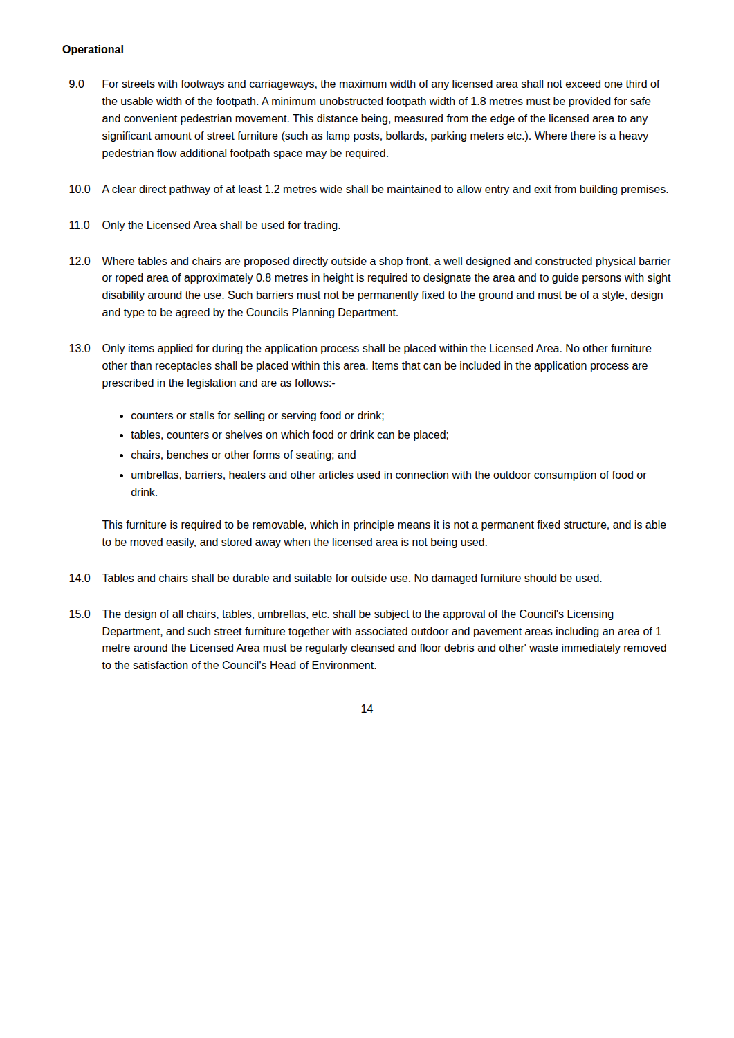Operational
9.0
For streets with footways and carriageways, the maximum width of any licensed area shall not exceed one third of the usable width of the footpath. A minimum unobstructed footpath width of 1.8 metres must be provided for safe and convenient pedestrian movement. This distance being, measured from the edge of the licensed area to any significant amount of street furniture (such as lamp posts, bollards, parking meters etc.). Where there is a heavy pedestrian flow additional footpath space may be required.
10.0
A clear direct pathway of at least 1.2 metres wide shall be maintained to allow entry and exit from building premises.
11.0
Only the Licensed Area shall be used for trading.
12.0
Where tables and chairs are proposed directly outside a shop front, a well designed and constructed physical barrier or roped area of approximately 0.8 metres in height is required to designate the area and to guide persons with sight disability around the use. Such barriers must not be permanently fixed to the ground and must be of a style, design and type to be agreed by the Councils Planning Department.
13.0
Only items applied for during the application process shall be placed within the Licensed Area. No other furniture other than receptacles shall be placed within this area. Items that can be included in the application process are prescribed in the legislation and are as follows:-
counters or stalls for selling or serving food or drink;
tables, counters or shelves on which food or drink can be placed;
chairs, benches or other forms of seating; and
umbrellas, barriers, heaters and other articles used in connection with the outdoor consumption of food or drink.
This furniture is required to be removable, which in principle means it is not a permanent fixed structure, and is able to be moved easily, and stored away when the licensed area is not being used.
14.0
Tables and chairs shall be durable and suitable for outside use. No damaged furniture should be used.
15.0
The design of all chairs, tables, umbrellas, etc. shall be subject to the approval of the Council's Licensing Department, and such street furniture together with associated outdoor and pavement areas including an area of 1 metre around the Licensed Area must be regularly cleansed and floor debris and other' waste immediately removed to the satisfaction of the Council's Head of Environment.
14